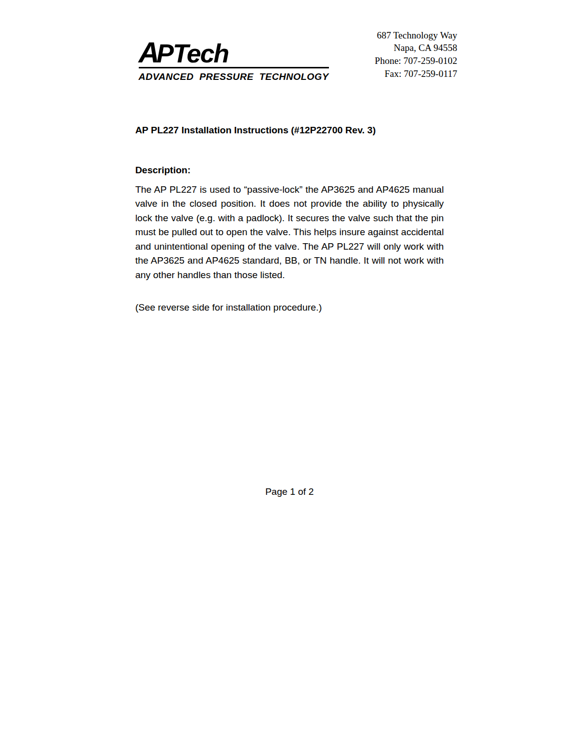APTech
ADVANCED PRESSURE TECHNOLOGY
687 Technology Way
Napa, CA 94558
Phone: 707-259-0102
Fax: 707-259-0117
AP PL227 Installation Instructions (#12P22700 Rev. 3)
Description:
The AP PL227 is used to “passive-lock” the AP3625 and AP4625 manual valve in the closed position. It does not provide the ability to physically lock the valve (e.g. with a padlock). It secures the valve such that the pin must be pulled out to open the valve. This helps insure against accidental and unintentional opening of the valve. The AP PL227 will only work with the AP3625 and AP4625 standard, BB, or TN handle. It will not work with any other handles than those listed.
(See reverse side for installation procedure.)
Page 1 of 2